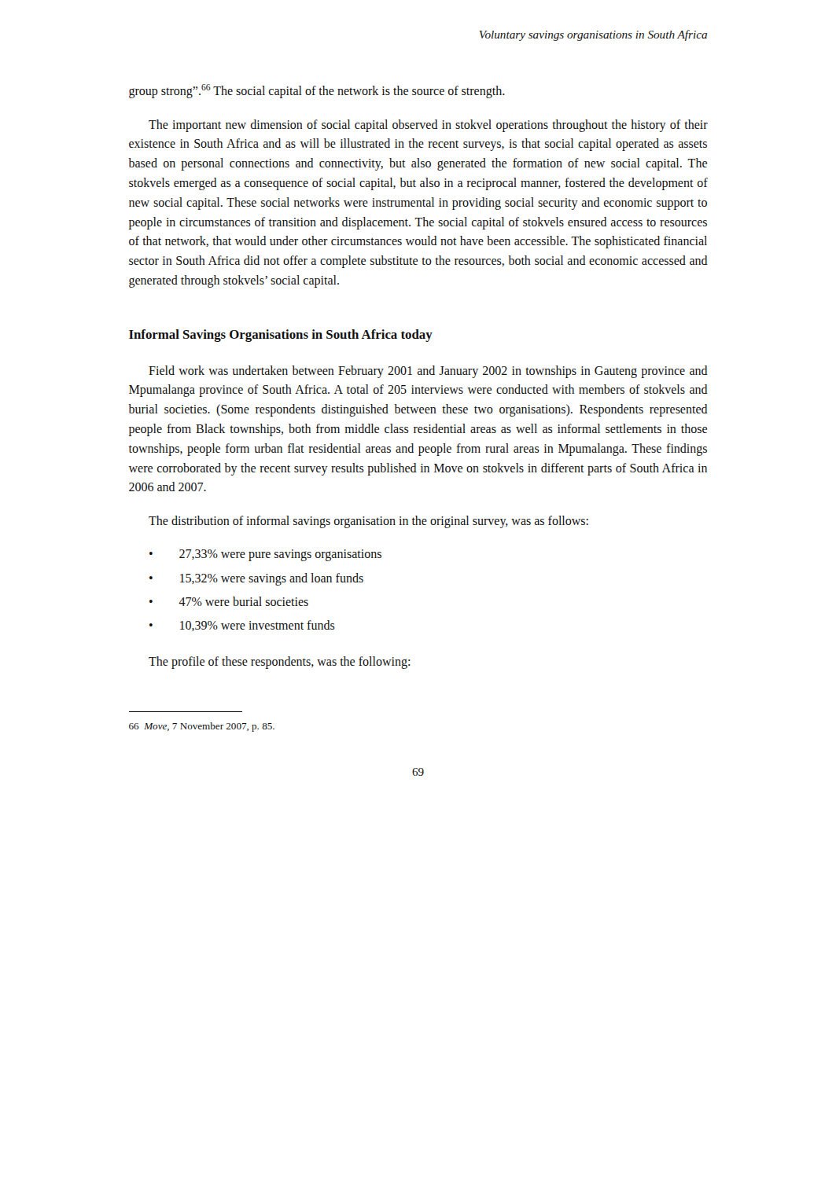Voluntary savings organisations in South Africa
group strong”.66 The social capital of the network is the source of strength.
The important new dimension of social capital observed in stokvel operations throughout the history of their existence in South Africa and as will be illustrated in the recent surveys, is that social capital operated as assets based on personal connections and connectivity, but also generated the formation of new social capital. The stokvels emerged as a consequence of social capital, but also in a reciprocal manner, fostered the development of new social capital. These social networks were instrumental in providing social security and economic support to people in circumstances of transition and displacement. The social capital of stokvels ensured access to resources of that network, that would under other circumstances would not have been accessible. The sophisticated financial sector in South Africa did not offer a complete substitute to the resources, both social and economic accessed and generated through stokvels’ social capital.
Informal Savings Organisations in South Africa today
Field work was undertaken between February 2001 and January 2002 in townships in Gauteng province and Mpumalanga province of South Africa. A total of 205 interviews were conducted with members of stokvels and burial societies. (Some respondents distinguished between these two organisations). Respondents represented people from Black townships, both from middle class residential areas as well as informal settlements in those townships, people form urban flat residential areas and people from rural areas in Mpumalanga. These findings were corroborated by the recent survey results published in Move on stokvels in different parts of South Africa in 2006 and 2007.
The distribution of informal savings organisation in the original survey, was as follows:
27,33% were pure savings organisations
15,32% were savings and loan funds
47% were burial societies
10,39% were investment funds
The profile of these respondents, was the following:
66 Move, 7 November 2007, p. 85.
69